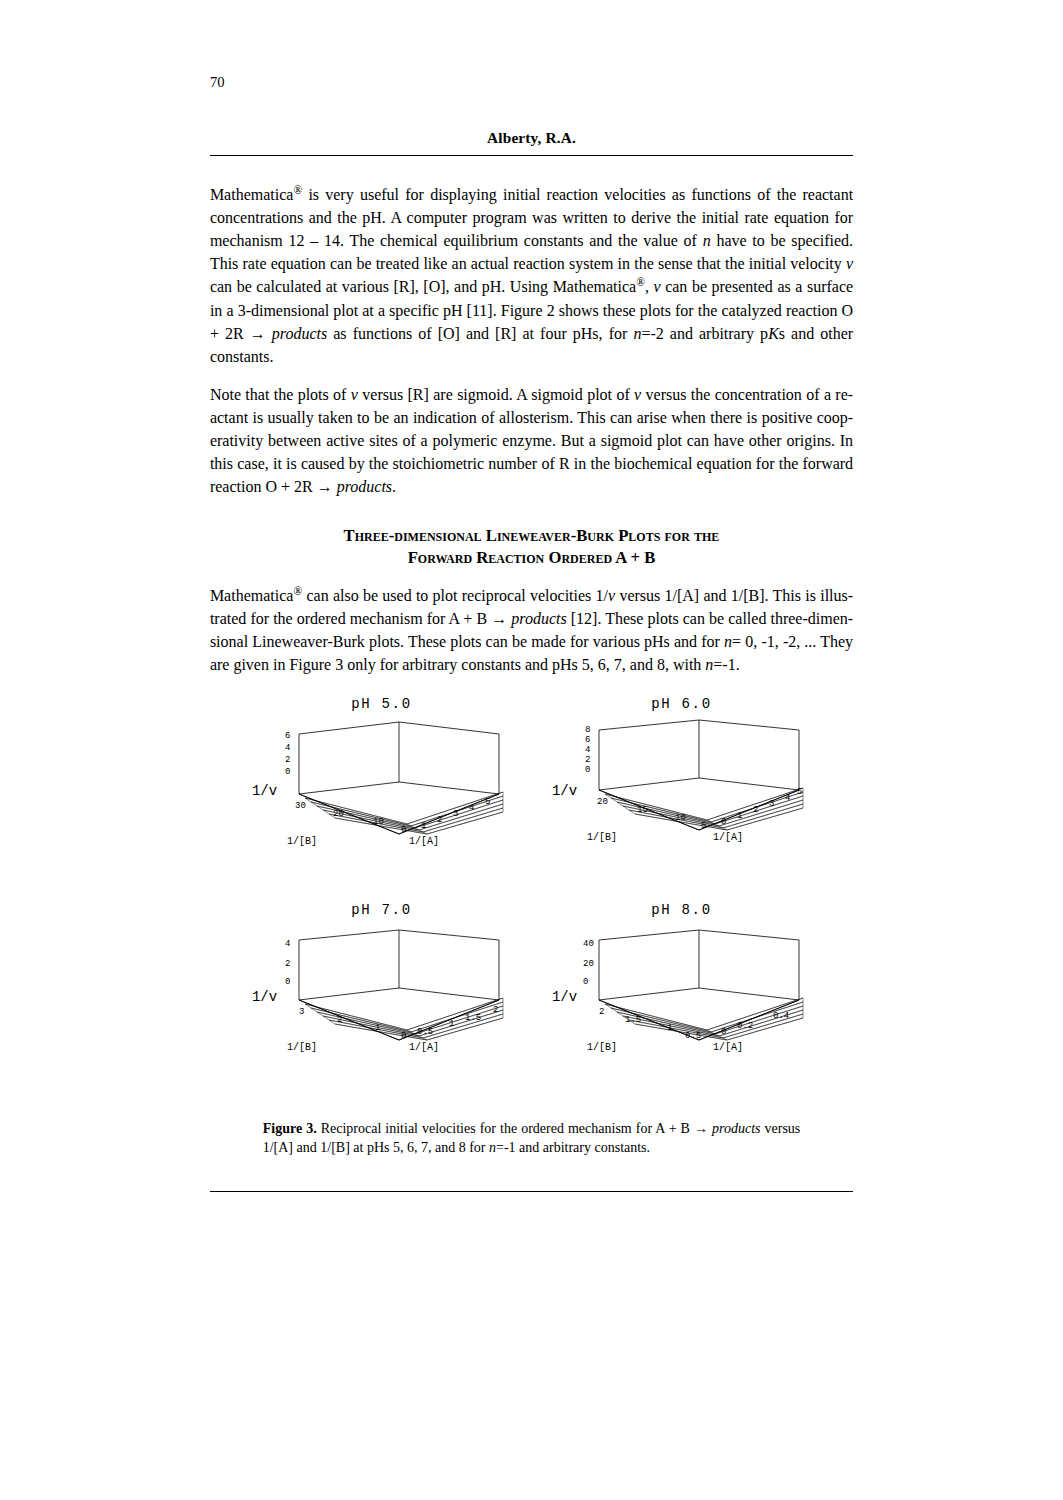70
Alberty, R.A.
Mathematica® is very useful for displaying initial reaction velocities as functions of the reactant concentrations and the pH. A computer program was written to derive the initial rate equation for mechanism 12 – 14. The chemical equilibrium constants and the value of n have to be specified. This rate equation can be treated like an actual reaction system in the sense that the initial velocity v can be calculated at various [R], [O], and pH. Using Mathematica®, v can be presented as a surface in a 3-dimensional plot at a specific pH [11]. Figure 2 shows these plots for the catalyzed reaction O + 2R → products as functions of [O] and [R] at four pHs, for n=-2 and arbitrary pKs and other constants.
Note that the plots of v versus [R] are sigmoid. A sigmoid plot of v versus the concentration of a reactant is usually taken to be an indication of allosterism. This can arise when there is positive cooperativity between active sites of a polymeric enzyme. But a sigmoid plot can have other origins. In this case, it is caused by the stoichiometric number of R in the biochemical equation for the forward reaction O + 2R → products.
Three-dimensional Lineweaver-Burk Plots for the
Forward Reaction Ordered A + B
Mathematica® can also be used to plot reciprocal velocities 1/v versus 1/[A] and 1/[B]. This is illustrated for the ordered mechanism for A + B → products [12]. These plots can be called three-dimensional Lineweaver-Burk plots. These plots can be made for various pHs and for n= 0, -1, -2, ... They are given in Figure 3 only for arbitrary constants and pHs 5, 6, 7, and 8, with n=-1.
pH 5.0
1/v
6 4 2 0 30 20 10 0 1 2 3 4 5 1/[B] 1/[A]
pH 6.0
1/v
8 6 4 2 0 20 15 10 5 0 1 2 3 4 5 1/[B] 1/[A]
pH 7.0
1/v
4 2 0 3 2 1 0 0.5 1 1.5 2 1/[B] 1/[A]
pH 8.0
1/v
40 20 0 2 1.5 1 0.5 0 0.2 0.4 1/[B] 1/[A]
Figure 3. Reciprocal initial velocities for the ordered mechanism for A + B → products versus 1/[A] and 1/[B] at pHs 5, 6, 7, and 8 for n=-1 and arbitrary constants.